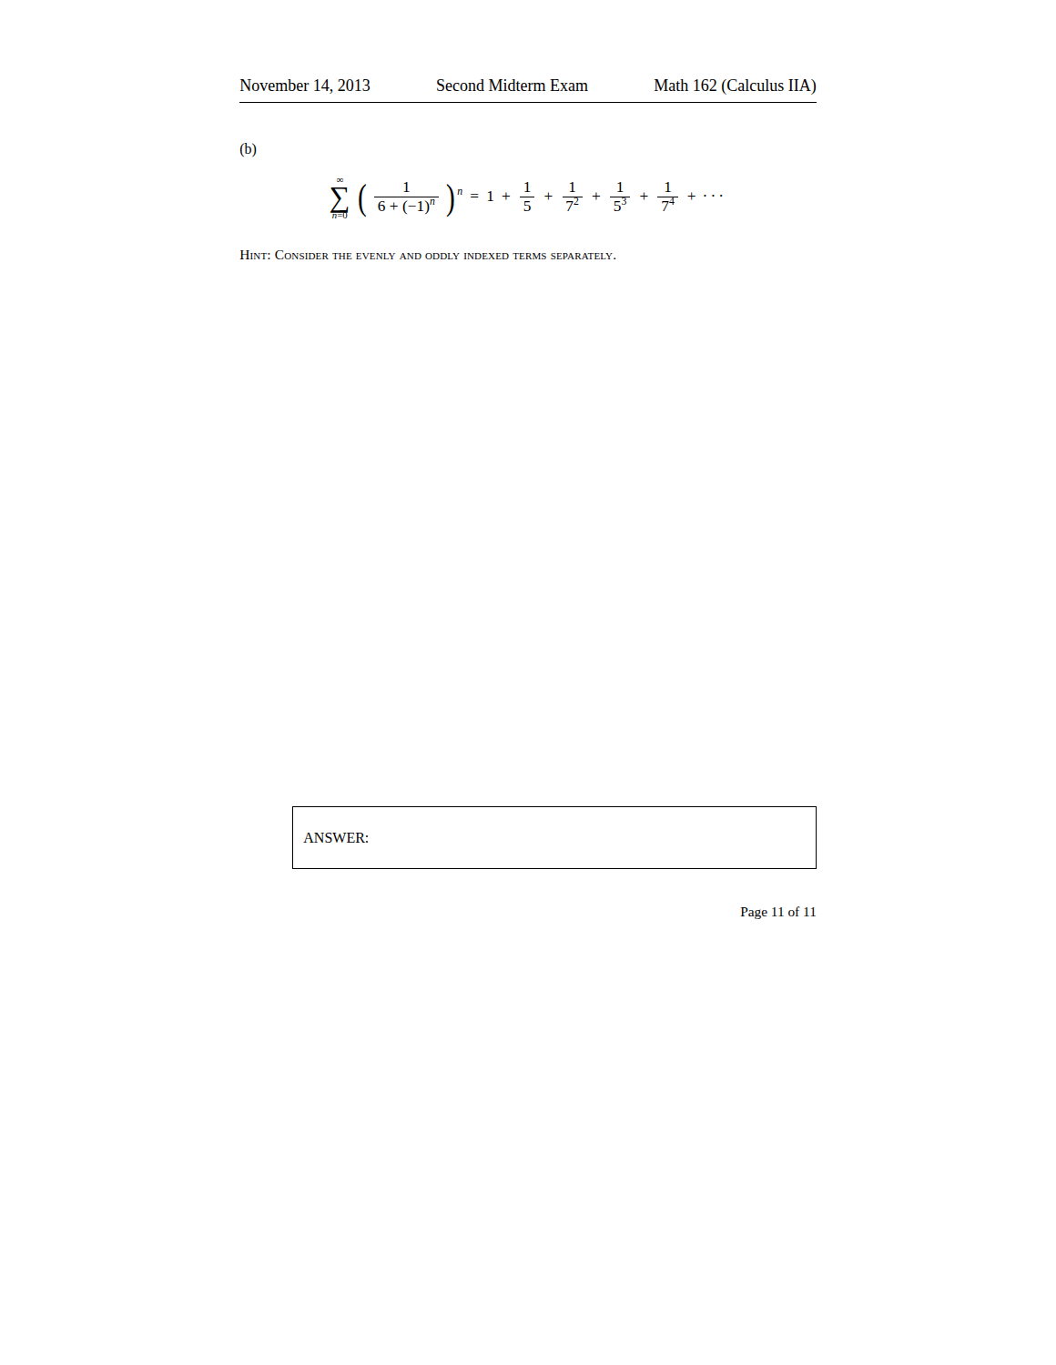November 14, 2013
Second Midterm Exam
Math 162 (Calculus IIA)
(b)
∞ ∑ n=0 ( 1 6 + (−1)n ) n = 1 + 15 + 172 + 153 + 174 +···
Hint: Consider the evenly and oddly indexed terms separately.
ANSWER:
Page 11 of 11